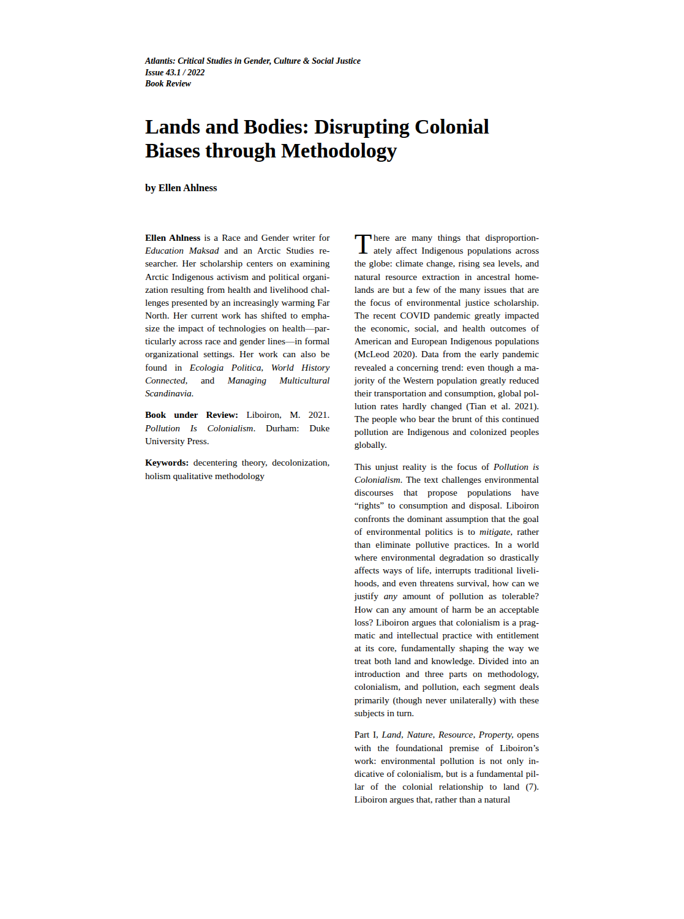Atlantis: Critical Studies in Gender, Culture & Social Justice Issue 43.1 / 2022 Book Review
Lands and Bodies: Disrupting Colonial Biases through Methodology
by Ellen Ahlness
Ellen Ahlness is a Race and Gender writer for Education Maksad and an Arctic Studies researcher. Her scholarship centers on examining Arctic Indigenous activism and political organization resulting from health and livelihood challenges presented by an increasingly warming Far North. Her current work has shifted to emphasize the impact of technologies on health—particularly across race and gender lines—in formal organizational settings. Her work can also be found in Ecologia Politica, World History Connected, and Managing Multicultural Scandinavia.
Book under Review: Liboiron, M. 2021. Pollution Is Colonialism. Durham: Duke University Press.
Keywords: decentering theory, decolonization, holism qualitative methodology
There are many things that disproportionately affect Indigenous populations across the globe: climate change, rising sea levels, and natural resource extraction in ancestral homelands are but a few of the many issues that are the focus of environmental justice scholarship. The recent COVID pandemic greatly impacted the economic, social, and health outcomes of American and European Indigenous populations (McLeod 2020). Data from the early pandemic revealed a concerning trend: even though a majority of the Western population greatly reduced their transportation and consumption, global pollution rates hardly changed (Tian et al. 2021). The people who bear the brunt of this continued pollution are Indigenous and colonized peoples globally.
This unjust reality is the focus of Pollution is Colonialism. The text challenges environmental discourses that propose populations have “rights” to consumption and disposal. Liboiron confronts the dominant assumption that the goal of environmental politics is to mitigate, rather than eliminate pollutive practices. In a world where environmental degradation so drastically affects ways of life, interrupts traditional livelihoods, and even threatens survival, how can we justify any amount of pollution as tolerable? How can any amount of harm be an acceptable loss? Liboiron argues that colonialism is a pragmatic and intellectual practice with entitlement at its core, fundamentally shaping the way we treat both land and knowledge. Divided into an introduction and three parts on methodology, colonialism, and pollution, each segment deals primarily (though never unilaterally) with these subjects in turn.
Part I, Land, Nature, Resource, Property, opens with the foundational premise of Liboiron’s work: environmental pollution is not only indicative of colonialism, but is a fundamental pillar of the colonial relationship to land (7). Liboiron argues that, rather than a natural